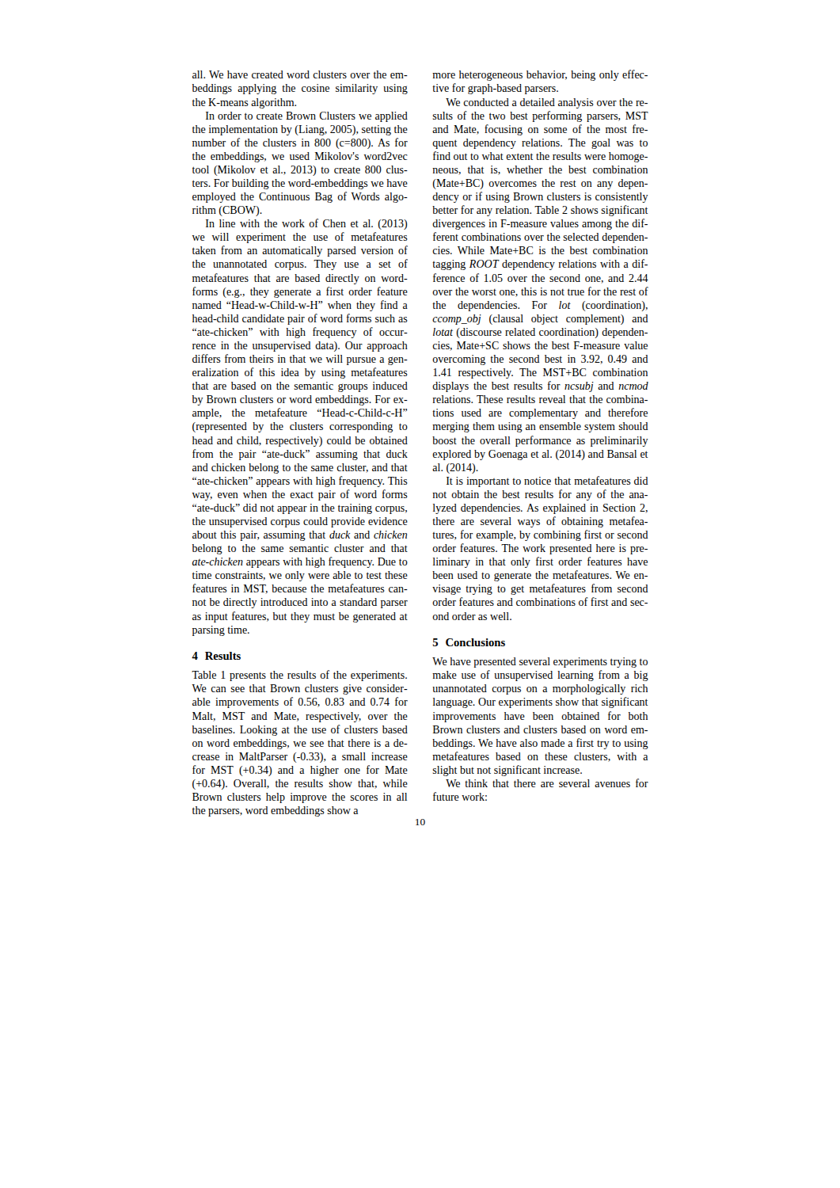all. We have created word clusters over the embeddings applying the cosine similarity using the K-means algorithm.
In order to create Brown Clusters we applied the implementation by (Liang, 2005), setting the number of the clusters in 800 (c=800). As for the embeddings, we used Mikolov's word2vec tool (Mikolov et al., 2013) to create 800 clusters. For building the word-embeddings we have employed the Continuous Bag of Words algorithm (CBOW).
In line with the work of Chen et al. (2013) we will experiment the use of metafeatures taken from an automatically parsed version of the unannotated corpus. They use a set of metafeatures that are based directly on wordforms (e.g., they generate a first order feature named “Head-w-Child-w-H” when they find a head-child candidate pair of word forms such as “ate-chicken” with high frequency of occurrence in the unsupervised data). Our approach differs from theirs in that we will pursue a generalization of this idea by using metafeatures that are based on the semantic groups induced by Brown clusters or word embeddings. For example, the metafeature “Head-c-Child-c-H” (represented by the clusters corresponding to head and child, respectively) could be obtained from the pair “ate-duck” assuming that duck and chicken belong to the same cluster, and that “ate-chicken” appears with high frequency. This way, even when the exact pair of word forms “ate-duck” did not appear in the training corpus, the unsupervised corpus could provide evidence about this pair, assuming that duck and chicken belong to the same semantic cluster and that ate-chicken appears with high frequency. Due to time constraints, we only were able to test these features in MST, because the metafeatures cannot be directly introduced into a standard parser as input features, but they must be generated at parsing time.
4 Results
Table 1 presents the results of the experiments. We can see that Brown clusters give considerable improvements of 0.56, 0.83 and 0.74 for Malt, MST and Mate, respectively, over the baselines. Looking at the use of clusters based on word embeddings, we see that there is a decrease in MaltParser (-0.33), a small increase for MST (+0.34) and a higher one for Mate (+0.64). Overall, the results show that, while Brown clusters help improve the scores in all the parsers, word embeddings show a
more heterogeneous behavior, being only effective for graph-based parsers.
We conducted a detailed analysis over the results of the two best performing parsers, MST and Mate, focusing on some of the most frequent dependency relations. The goal was to find out to what extent the results were homogeneous, that is, whether the best combination (Mate+BC) overcomes the rest on any dependency or if using Brown clusters is consistently better for any relation. Table 2 shows significant divergences in F-measure values among the different combinations over the selected dependencies. While Mate+BC is the best combination tagging ROOT dependency relations with a difference of 1.05 over the second one, and 2.44 over the worst one, this is not true for the rest of the dependencies. For lot (coordination), ccomp_obj (clausal object complement) and lotat (discourse related coordination) dependencies, Mate+SC shows the best F-measure value overcoming the second best in 3.92, 0.49 and 1.41 respectively. The MST+BC combination displays the best results for ncsubj and ncmod relations. These results reveal that the combinations used are complementary and therefore merging them using an ensemble system should boost the overall performance as preliminarily explored by Goenaga et al. (2014) and Bansal et al. (2014).
It is important to notice that metafeatures did not obtain the best results for any of the analyzed dependencies. As explained in Section 2, there are several ways of obtaining metafeatures, for example, by combining first or second order features. The work presented here is preliminary in that only first order features have been used to generate the metafeatures. We envisage trying to get metafeatures from second order features and combinations of first and second order as well.
5 Conclusions
We have presented several experiments trying to make use of unsupervised learning from a big unannotated corpus on a morphologically rich language. Our experiments show that significant improvements have been obtained for both Brown clusters and clusters based on word embeddings. We have also made a first try to using metafeatures based on these clusters, with a slight but not significant increase.
We think that there are several avenues for future work:
10